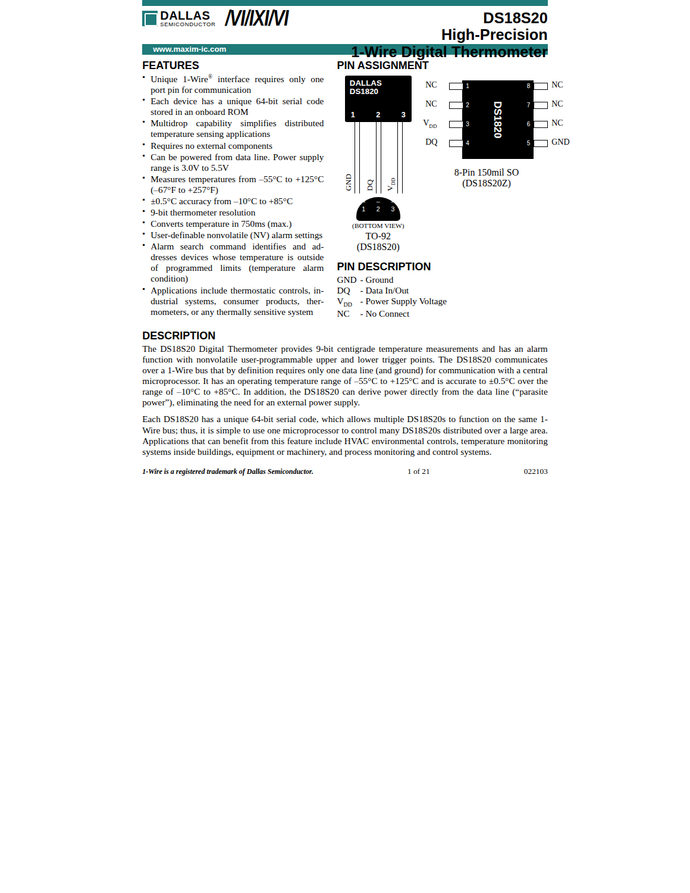DALLAS
SEMICONDUCTOR
/VI/IXI/VI
DS18S20
High-Precision
1-Wire Digital Thermometer
www.maxim-ic.com
FEATURES
Unique 1-Wire® interface requires only one port pin for communication
Each device has a unique 64-bit serial code stored in an onboard ROM
Multidrop capability simplifies distributed temperature sensing applications
Requires no external components
Can be powered from data line. Power supply range is 3.0V to 5.5V
Measures temperatures from –55°C to +125°C (–67°F to +257°F)
±0.5°C accuracy from –10°C to +85°C
9-bit thermometer resolution
Converts temperature in 750ms (max.)
User-definable nonvolatile (NV) alarm settings
Alarm search command identifies and addresses devices whose temperature is outside of programmed limits (temperature alarm condition)
Applications include thermostatic controls, industrial systems, consumer products, thermometers, or any thermally sensitive system
PIN ASSIGNMENT
DALLAS
DS1820
123
GND
DQ
VDD
–––
123
(BOTTOM VIEW)
TO-92
(DS18S20)
DS1820
1 2 3 4 8 7 6 5
NC
NC
VDD
DQ
NC
NC
NC
GND
8-Pin 150mil SO
(DS18S20Z)
PIN DESCRIPTION
| GND | - Ground |
| DQ | - Data In/Out |
| V DD | - Power Supply Voltage |
| NC | - No Connect |
DESCRIPTION
The DS18S20 Digital Thermometer provides 9-bit centigrade temperature measurements and has an alarm function with nonvolatile user-programmable upper and lower trigger points. The DS18S20 communicates over a 1-Wire bus that by definition requires only one data line (and ground) for communication with a central microprocessor. It has an operating temperature range of –55°C to +125°C and is accurate to ±0.5°C over the range of –10°C to +85°C. In addition, the DS18S20 can derive power directly from the data line (“parasite power”), eliminating the need for an external power supply.
Each DS18S20 has a unique 64-bit serial code, which allows multiple DS18S20s to function on the same 1-Wire bus; thus, it is simple to use one microprocessor to control many DS18S20s distributed over a large area. Applications that can benefit from this feature include HVAC environmental controls, temperature monitoring systems inside buildings, equipment or machinery, and process monitoring and control systems.
1-Wire is a registered trademark of Dallas Semiconductor.
1 of 21
022103